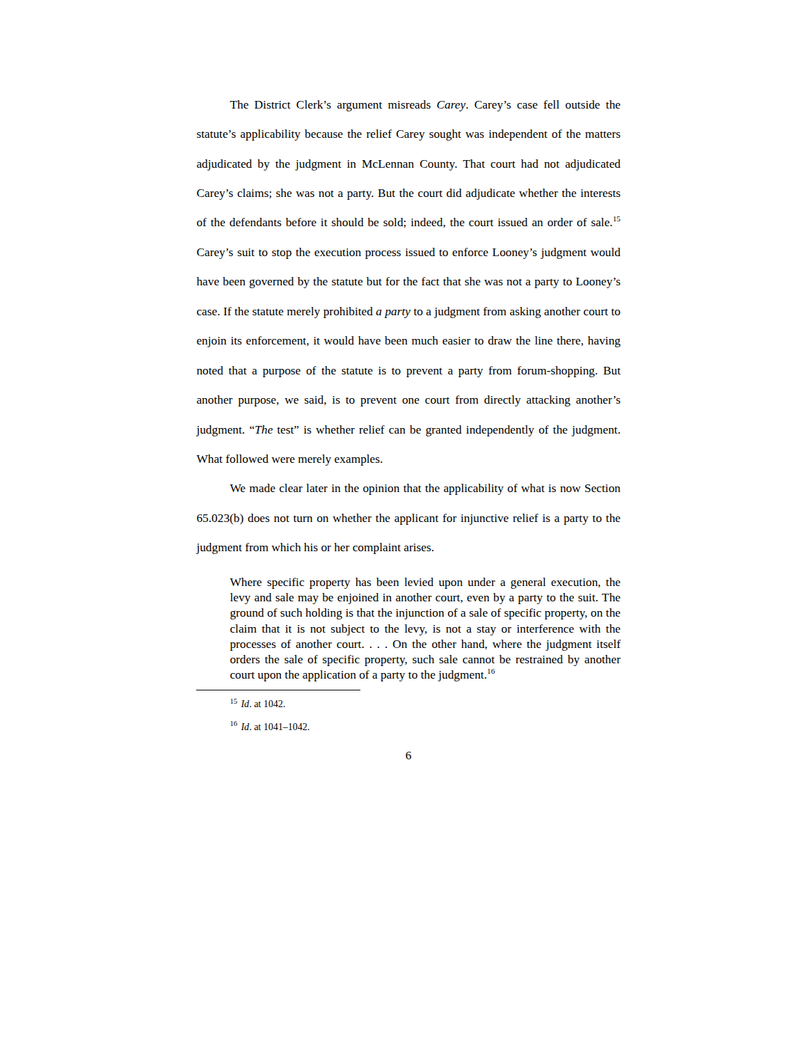The District Clerk’s argument misreads Carey. Carey’s case fell outside the statute’s applicability because the relief Carey sought was independent of the matters adjudicated by the judgment in McLennan County. That court had not adjudicated Carey’s claims; she was not a party. But the court did adjudicate whether the interests of the defendants before it should be sold; indeed, the court issued an order of sale.15 Carey’s suit to stop the execution process issued to enforce Looney’s judgment would have been governed by the statute but for the fact that she was not a party to Looney’s case. If the statute merely prohibited a party to a judgment from asking another court to enjoin its enforcement, it would have been much easier to draw the line there, having noted that a purpose of the statute is to prevent a party from forum-shopping. But another purpose, we said, is to prevent one court from directly attacking another’s judgment. “The test” is whether relief can be granted independently of the judgment. What followed were merely examples.
We made clear later in the opinion that the applicability of what is now Section 65.023(b) does not turn on whether the applicant for injunctive relief is a party to the judgment from which his or her complaint arises.
Where specific property has been levied upon under a general execution, the levy and sale may be enjoined in another court, even by a party to the suit. The ground of such holding is that the injunction of a sale of specific property, on the claim that it is not subject to the levy, is not a stay or interference with the processes of another court. . . . On the other hand, where the judgment itself orders the sale of specific property, such sale cannot be restrained by another court upon the application of a party to the judgment.16
15 Id. at 1042.
16 Id. at 1041–1042.
6